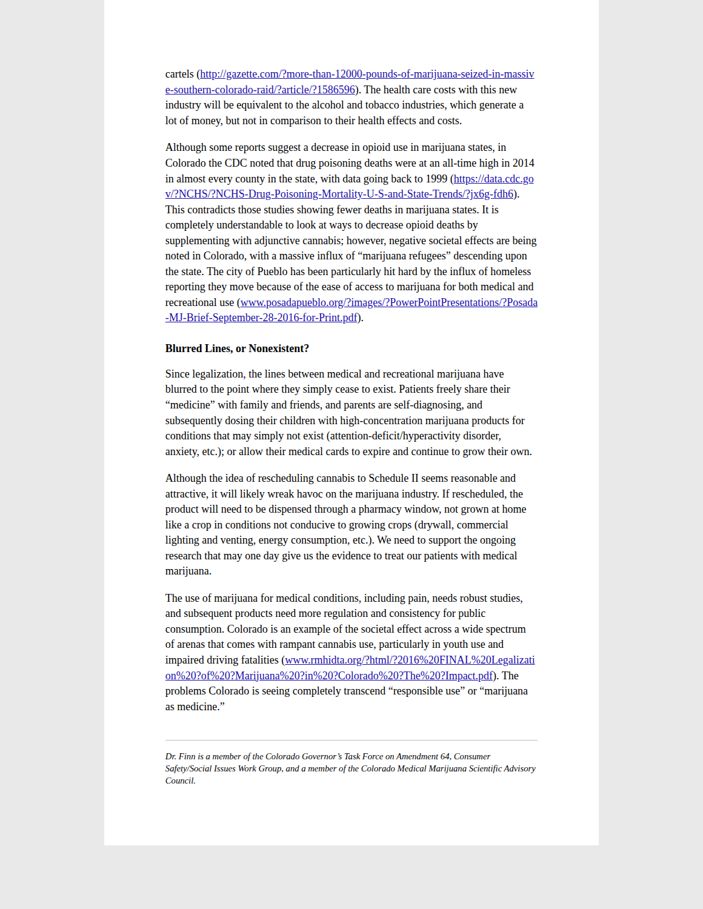cartels (http://gazette.com/?more-than-12000-pounds-of-marijuana-seized-in-massive-southern-colorado-raid/?article/?1586596). The health care costs with this new industry will be equivalent to the alcohol and tobacco industries, which generate a lot of money, but not in comparison to their health effects and costs.
Although some reports suggest a decrease in opioid use in marijuana states, in Colorado the CDC noted that drug poisoning deaths were at an all-time high in 2014 in almost every county in the state, with data going back to 1999 (https://data.cdc.gov/?NCHS/?NCHS-Drug-Poisoning-Mortality-U-S-and-State-Trends/?jx6g-fdh6). This contradicts those studies showing fewer deaths in marijuana states. It is completely understandable to look at ways to decrease opioid deaths by supplementing with adjunctive cannabis; however, negative societal effects are being noted in Colorado, with a massive influx of “marijuana refugees” descending upon the state. The city of Pueblo has been particularly hit hard by the influx of homeless reporting they move because of the ease of access to marijuana for both medical and recreational use (www.posadapueblo.org/?images/?PowerPointPresentations/?Posada-MJ-Brief-September-28-2016-for-Print.pdf).
Blurred Lines, or Nonexistent?
Since legalization, the lines between medical and recreational marijuana have blurred to the point where they simply cease to exist. Patients freely share their “medicine” with family and friends, and parents are self-diagnosing, and subsequently dosing their children with high-concentration marijuana products for conditions that may simply not exist (attention-deficit/hyperactivity disorder, anxiety, etc.); or allow their medical cards to expire and continue to grow their own.
Although the idea of rescheduling cannabis to Schedule II seems reasonable and attractive, it will likely wreak havoc on the marijuana industry. If rescheduled, the product will need to be dispensed through a pharmacy window, not grown at home like a crop in conditions not conducive to growing crops (drywall, commercial lighting and venting, energy consumption, etc.). We need to support the ongoing research that may one day give us the evidence to treat our patients with medical marijuana.
The use of marijuana for medical conditions, including pain, needs robust studies, and subsequent products need more regulation and consistency for public consumption. Colorado is an example of the societal effect across a wide spectrum of arenas that comes with rampant cannabis use, particularly in youth use and impaired driving fatalities (www.rmhidta.org/?html/?2016%20FINAL%20Legalization%20?of%20?Marijuana%20?in%20?Colorado%20?The%20?Impact.pdf). The problems Colorado is seeing completely transcend “responsible use” or “marijuana as medicine.”
Dr. Finn is a member of the Colorado Governor’s Task Force on Amendment 64, Consumer Safety/Social Issues Work Group, and a member of the Colorado Medical Marijuana Scientific Advisory Council.